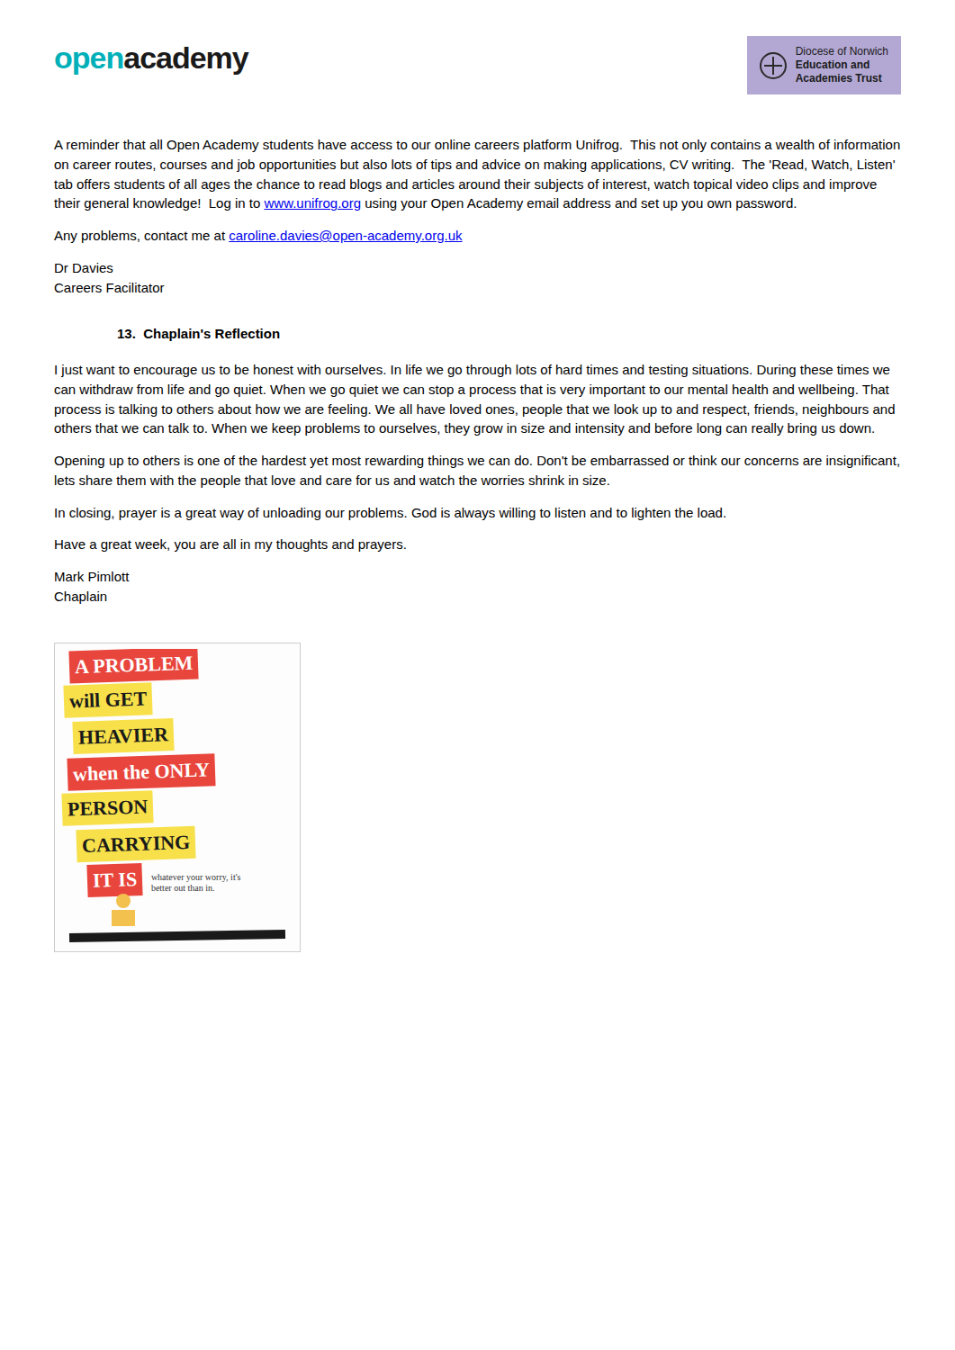open academy
Diocese of Norwich
Education and
Academies Trust
A reminder that all Open Academy students have access to our online careers platform Unifrog. This not only contains a wealth of information on career routes, courses and job opportunities but also lots of tips and advice on making applications, CV writing. The 'Read, Watch, Listen' tab offers students of all ages the chance to read blogs and articles around their subjects of interest, watch topical video clips and improve their general knowledge! Log in to www.unifrog.org using your Open Academy email address and set up you own password.
Any problems, contact me at caroline.davies@open-academy.org.uk
Dr Davies
Careers Facilitator
13. Chaplain's Reflection
I just want to encourage us to be honest with ourselves. In life we go through lots of hard times and testing situations. During these times we can withdraw from life and go quiet. When we go quiet we can stop a process that is very important to our mental health and wellbeing. That process is talking to others about how we are feeling. We all have loved ones, people that we look up to and respect, friends, neighbours and others that we can talk to. When we keep problems to ourselves, they grow in size and intensity and before long can really bring us down.
Opening up to others is one of the hardest yet most rewarding things we can do. Don't be embarrassed or think our concerns are insignificant, lets share them with the people that love and care for us and watch the worries shrink in size.
In closing, prayer is a great way of unloading our problems. God is always willing to listen and to lighten the load.
Have a great week, you are all in my thoughts and prayers.
Mark Pimlott
Chaplain
A PROBLEM
will GET
HEAVIER
when the ONLY
PERSON
CARRYING
IT IS whatever your worry, it's better out than in.